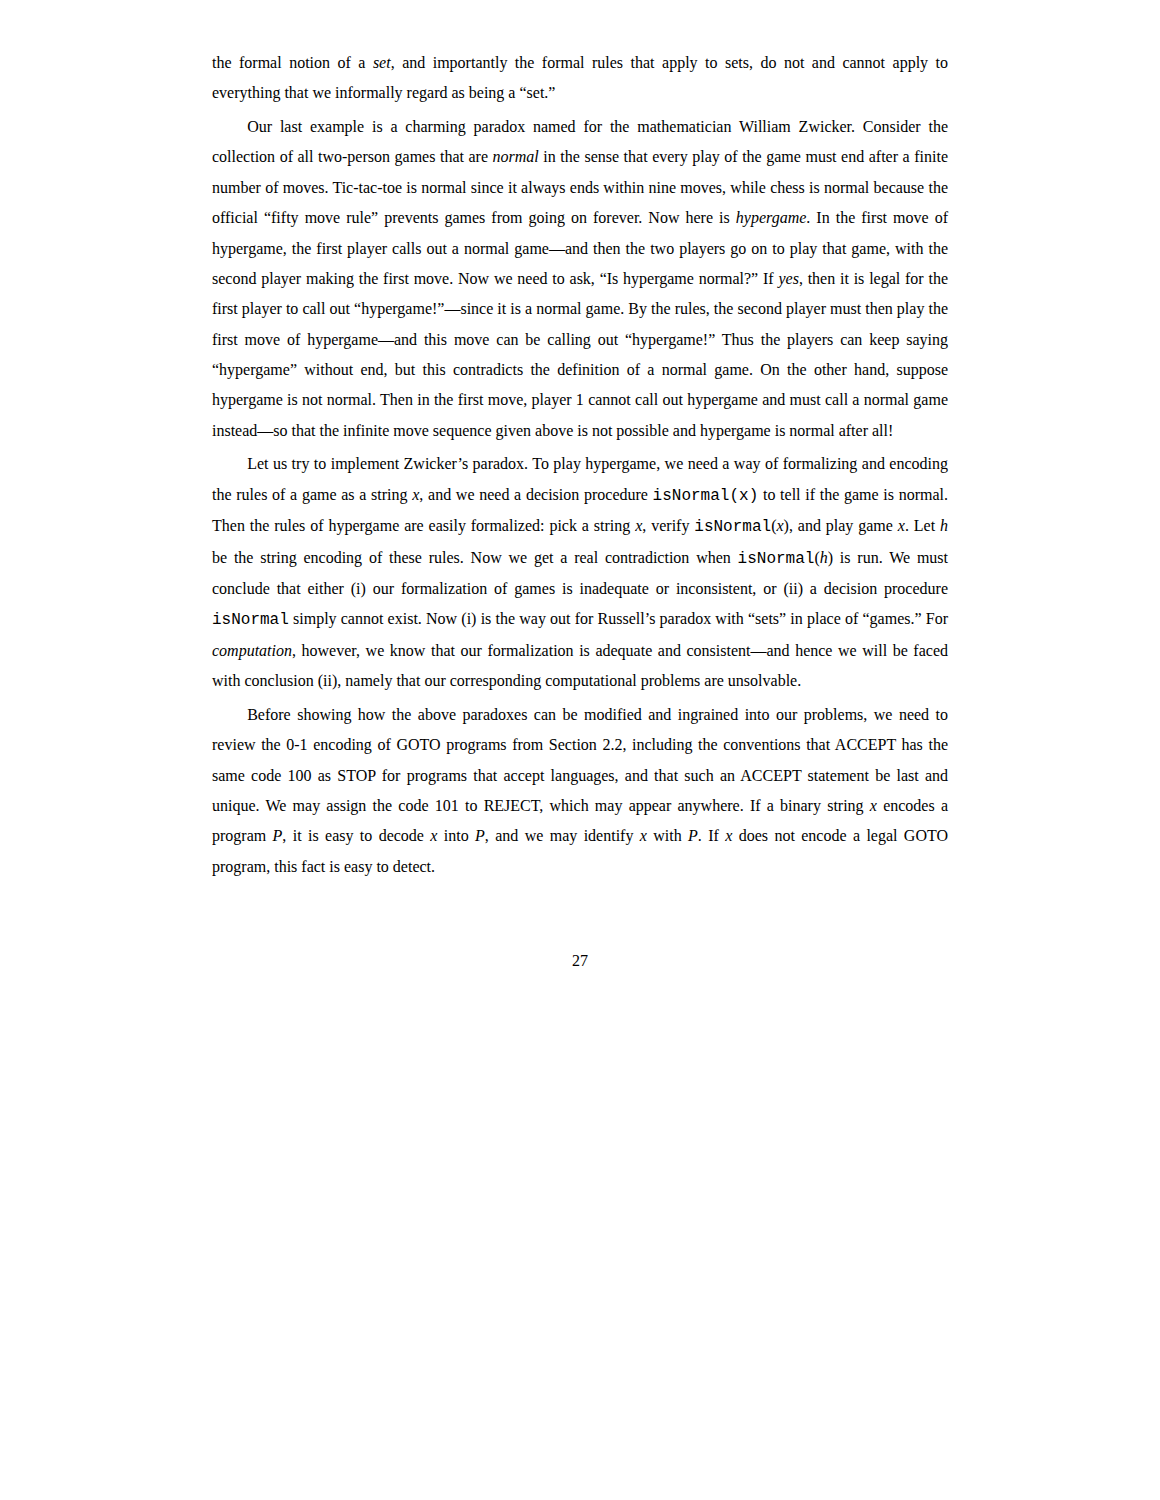the formal notion of a set, and importantly the formal rules that apply to sets, do not and cannot apply to everything that we informally regard as being a “set.”
Our last example is a charming paradox named for the mathematician William Zwicker. Consider the collection of all two-person games that are normal in the sense that every play of the game must end after a finite number of moves. Tic-tac-toe is normal since it always ends within nine moves, while chess is normal because the official “fifty move rule” prevents games from going on forever. Now here is hypergame. In the first move of hypergame, the first player calls out a normal game—and then the two players go on to play that game, with the second player making the first move. Now we need to ask, “Is hypergame normal?” If yes, then it is legal for the first player to call out “hypergame!”—since it is a normal game. By the rules, the second player must then play the first move of hypergame—and this move can be calling out “hypergame!” Thus the players can keep saying “hypergame” without end, but this contradicts the definition of a normal game. On the other hand, suppose hypergame is not normal. Then in the first move, player 1 cannot call out hypergame and must call a normal game instead—so that the infinite move sequence given above is not possible and hypergame is normal after all!
Let us try to implement Zwicker’s paradox. To play hypergame, we need a way of formalizing and encoding the rules of a game as a string x, and we need a decision procedure isNormal(x) to tell if the game is normal. Then the rules of hypergame are easily formalized: pick a string x, verify isNormal(x), and play game x. Let h be the string encoding of these rules. Now we get a real contradiction when isNormal(h) is run. We must conclude that either (i) our formalization of games is inadequate or inconsistent, or (ii) a decision procedure isNormal simply cannot exist. Now (i) is the way out for Russell’s paradox with “sets” in place of “games.” For computation, however, we know that our formalization is adequate and consistent—and hence we will be faced with conclusion (ii), namely that our corresponding computational problems are unsolvable.
Before showing how the above paradoxes can be modified and ingrained into our problems, we need to review the 0-1 encoding of GOTO programs from Section 2.2, including the conventions that ACCEPT has the same code 100 as STOP for programs that accept languages, and that such an ACCEPT statement be last and unique. We may assign the code 101 to REJECT, which may appear anywhere. If a binary string x encodes a program P, it is easy to decode x into P, and we may identify x with P. If x does not encode a legal GOTO program, this fact is easy to detect.
27